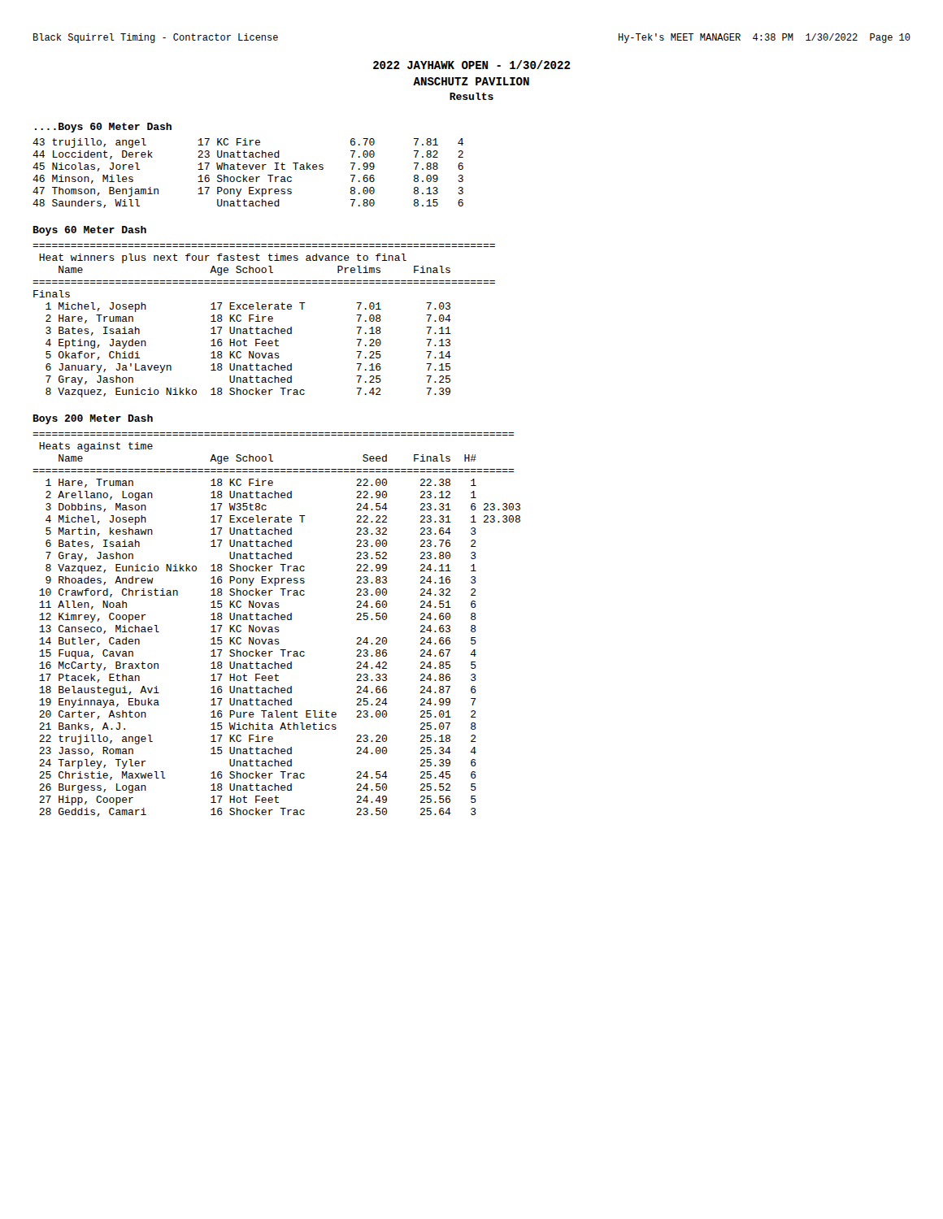Black Squirrel Timing - Contractor License Hy-Tek's MEET MANAGER 4:38 PM 1/30/2022 Page 10
2022 JAYHAWK OPEN - 1/30/2022
ANSCHUTZ PAVILION
Results
....Boys 60 Meter Dash
43 trujillo, angel        17 KC Fire              6.70      7.81   4
44 Loccident, Derek       23 Unattached           7.00      7.82   2
45 Nicolas, Jorel         17 Whatever It Takes    7.99      7.88   6
46 Minson, Miles          16 Shocker Trac         7.66      8.09   3
47 Thomson, Benjamin      17 Pony Express         8.00      8.13   3
48 Saunders, Will            Unattached           7.80      8.15   6
Boys 60 Meter Dash
=========================================================================
 Heat winners plus next four fastest times advance to final
    Name                    Age School          Prelims     Finals
=========================================================================
Finals
  1 Michel, Joseph          17 Excelerate T        7.01       7.03
  2 Hare, Truman            18 KC Fire             7.08       7.04
  3 Bates, Isaiah           17 Unattached          7.18       7.11
  4 Epting, Jayden          16 Hot Feet            7.20       7.13
  5 Okafor, Chidi           18 KC Novas            7.25       7.14
  6 January, Ja'Laveyn      18 Unattached          7.16       7.15
  7 Gray, Jashon               Unattached          7.25       7.25
  8 Vazquez, Eunicio Nikko  18 Shocker Trac        7.42       7.39
Boys 200 Meter Dash
============================================================================
 Heats against time
    Name                    Age School              Seed    Finals  H#
============================================================================
  1 Hare, Truman            18 KC Fire             22.00     22.38   1
  2 Arellano, Logan         18 Unattached          22.90     23.12   1
  3 Dobbins, Mason          17 W35t8c              24.54     23.31   6 23.303
  4 Michel, Joseph          17 Excelerate T        22.22     23.31   1 23.308
  5 Martin, keshawn         17 Unattached          23.32     23.64   3
  6 Bates, Isaiah           17 Unattached          23.00     23.76   2
  7 Gray, Jashon               Unattached          23.52     23.80   3
  8 Vazquez, Eunicio Nikko  18 Shocker Trac        22.99     24.11   1
  9 Rhoades, Andrew         16 Pony Express        23.83     24.16   3
 10 Crawford, Christian     18 Shocker Trac        23.00     24.32   2
 11 Allen, Noah             15 KC Novas            24.60     24.51   6
 12 Kimrey, Cooper          18 Unattached          25.50     24.60   8
 13 Canseco, Michael        17 KC Novas                      24.63   8
 14 Butler, Caden           15 KC Novas            24.20     24.66   5
 15 Fuqua, Cavan            17 Shocker Trac        23.86     24.67   4
 16 McCarty, Braxton        18 Unattached          24.42     24.85   5
 17 Ptacek, Ethan           17 Hot Feet            23.33     24.86   3
 18 Belaustegui, Avi        16 Unattached          24.66     24.87   6
 19 Enyinnaya, Ebuka        17 Unattached          25.24     24.99   7
 20 Carter, Ashton          16 Pure Talent Elite   23.00     25.01   2
 21 Banks, A.J.             15 Wichita Athletics             25.07   8
 22 trujillo, angel         17 KC Fire             23.20     25.18   2
 23 Jasso, Roman            15 Unattached          24.00     25.34   4
 24 Tarpley, Tyler             Unattached                    25.39   6
 25 Christie, Maxwell       16 Shocker Trac        24.54     25.45   6
 26 Burgess, Logan          18 Unattached          24.50     25.52   5
 27 Hipp, Cooper            17 Hot Feet            24.49     25.56   5
 28 Geddis, Camari          16 Shocker Trac        23.50     25.64   3